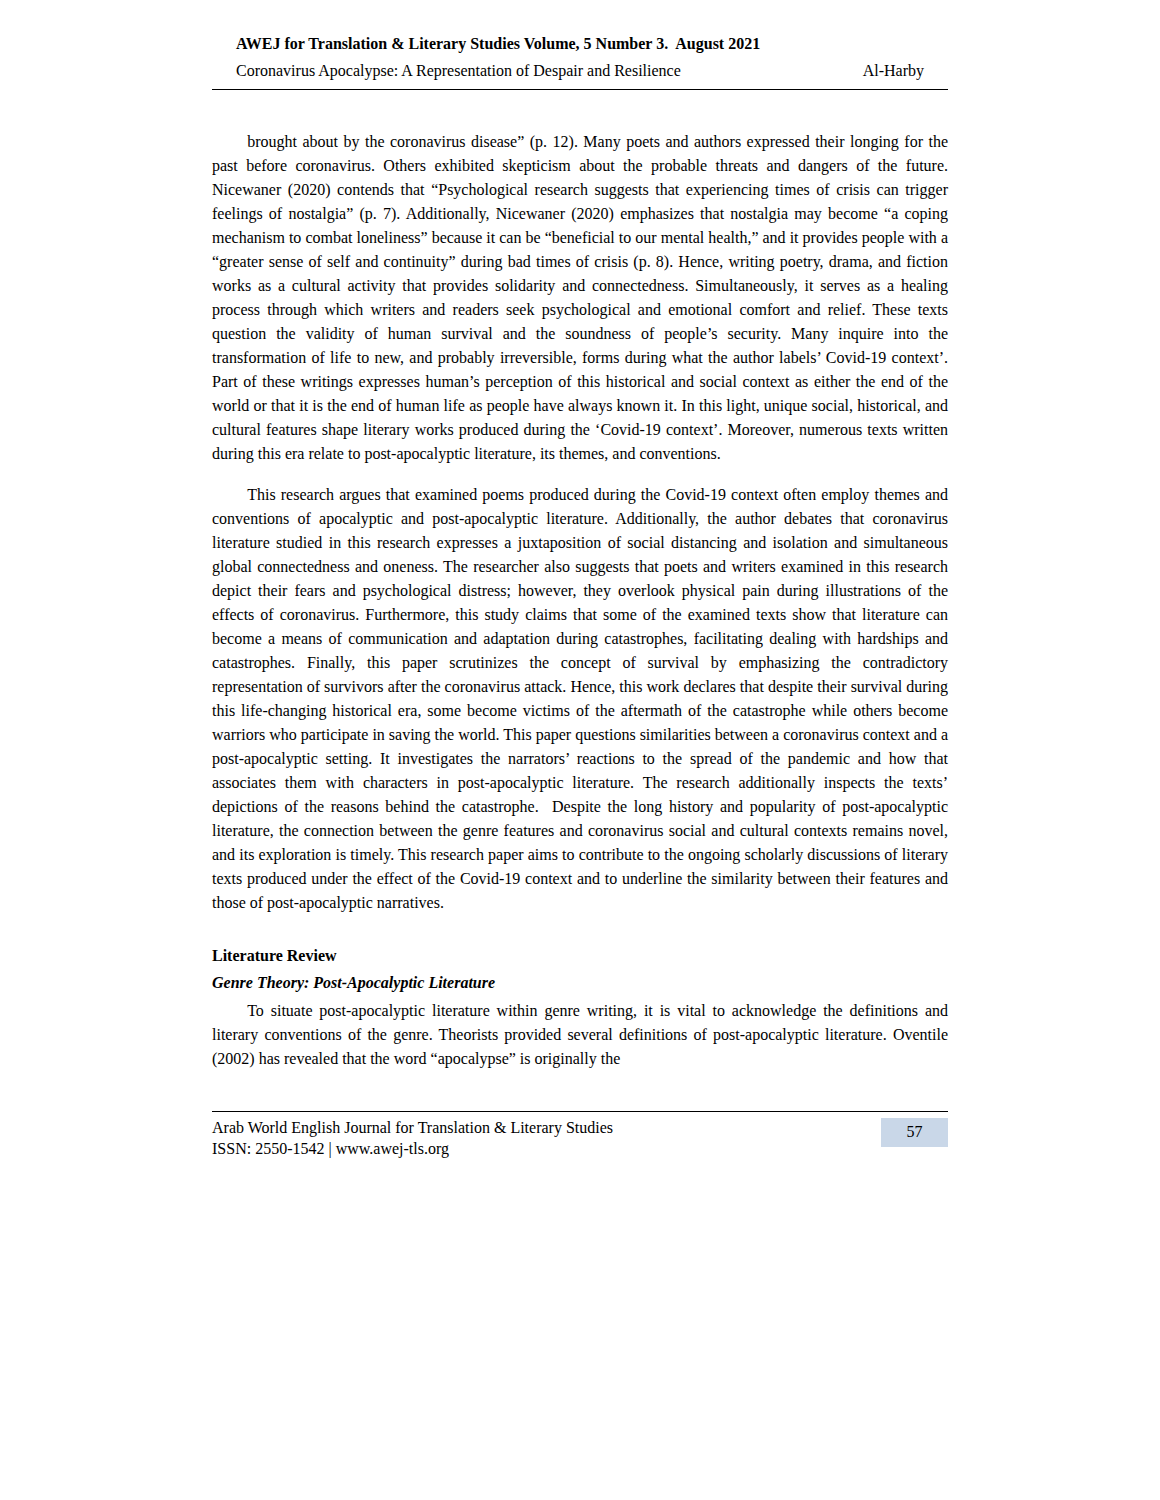AWEJ for Translation & Literary Studies Volume, 5 Number 3. August 2021
Coronavirus Apocalypse: A Representation of Despair and Resilience Al-Harby
brought about by the coronavirus disease” (p. 12). Many poets and authors expressed their longing for the past before coronavirus. Others exhibited skepticism about the probable threats and dangers of the future. Nicewaner (2020) contends that “Psychological research suggests that experiencing times of crisis can trigger feelings of nostalgia” (p. 7). Additionally, Nicewaner (2020) emphasizes that nostalgia may become “a coping mechanism to combat loneliness” because it can be “beneficial to our mental health,” and it provides people with a “greater sense of self and continuity” during bad times of crisis (p. 8). Hence, writing poetry, drama, and fiction works as a cultural activity that provides solidarity and connectedness. Simultaneously, it serves as a healing process through which writers and readers seek psychological and emotional comfort and relief. These texts question the validity of human survival and the soundness of people’s security. Many inquire into the transformation of life to new, and probably irreversible, forms during what the author labels’ Covid-19 context’. Part of these writings expresses human’s perception of this historical and social context as either the end of the world or that it is the end of human life as people have always known it. In this light, unique social, historical, and cultural features shape literary works produced during the ‘Covid-19 context’. Moreover, numerous texts written during this era relate to post-apocalyptic literature, its themes, and conventions.
This research argues that examined poems produced during the Covid-19 context often employ themes and conventions of apocalyptic and post-apocalyptic literature. Additionally, the author debates that coronavirus literature studied in this research expresses a juxtaposition of social distancing and isolation and simultaneous global connectedness and oneness. The researcher also suggests that poets and writers examined in this research depict their fears and psychological distress; however, they overlook physical pain during illustrations of the effects of coronavirus. Furthermore, this study claims that some of the examined texts show that literature can become a means of communication and adaptation during catastrophes, facilitating dealing with hardships and catastrophes. Finally, this paper scrutinizes the concept of survival by emphasizing the contradictory representation of survivors after the coronavirus attack. Hence, this work declares that despite their survival during this life-changing historical era, some become victims of the aftermath of the catastrophe while others become warriors who participate in saving the world. This paper questions similarities between a coronavirus context and a post-apocalyptic setting. It investigates the narrators’ reactions to the spread of the pandemic and how that associates them with characters in post-apocalyptic literature. The research additionally inspects the texts’ depictions of the reasons behind the catastrophe. Despite the long history and popularity of post-apocalyptic literature, the connection between the genre features and coronavirus social and cultural contexts remains novel, and its exploration is timely. This research paper aims to contribute to the ongoing scholarly discussions of literary texts produced under the effect of the Covid-19 context and to underline the similarity between their features and those of post-apocalyptic narratives.
Literature Review
Genre Theory: Post-Apocalyptic Literature
To situate post-apocalyptic literature within genre writing, it is vital to acknowledge the definitions and literary conventions of the genre. Theorists provided several definitions of post-apocalyptic literature. Oventile (2002) has revealed that the word “apocalypse” is originally the
Arab World English Journal for Translation & Literary Studies
ISSN: 2550-1542 | www.awej-tls.org
57